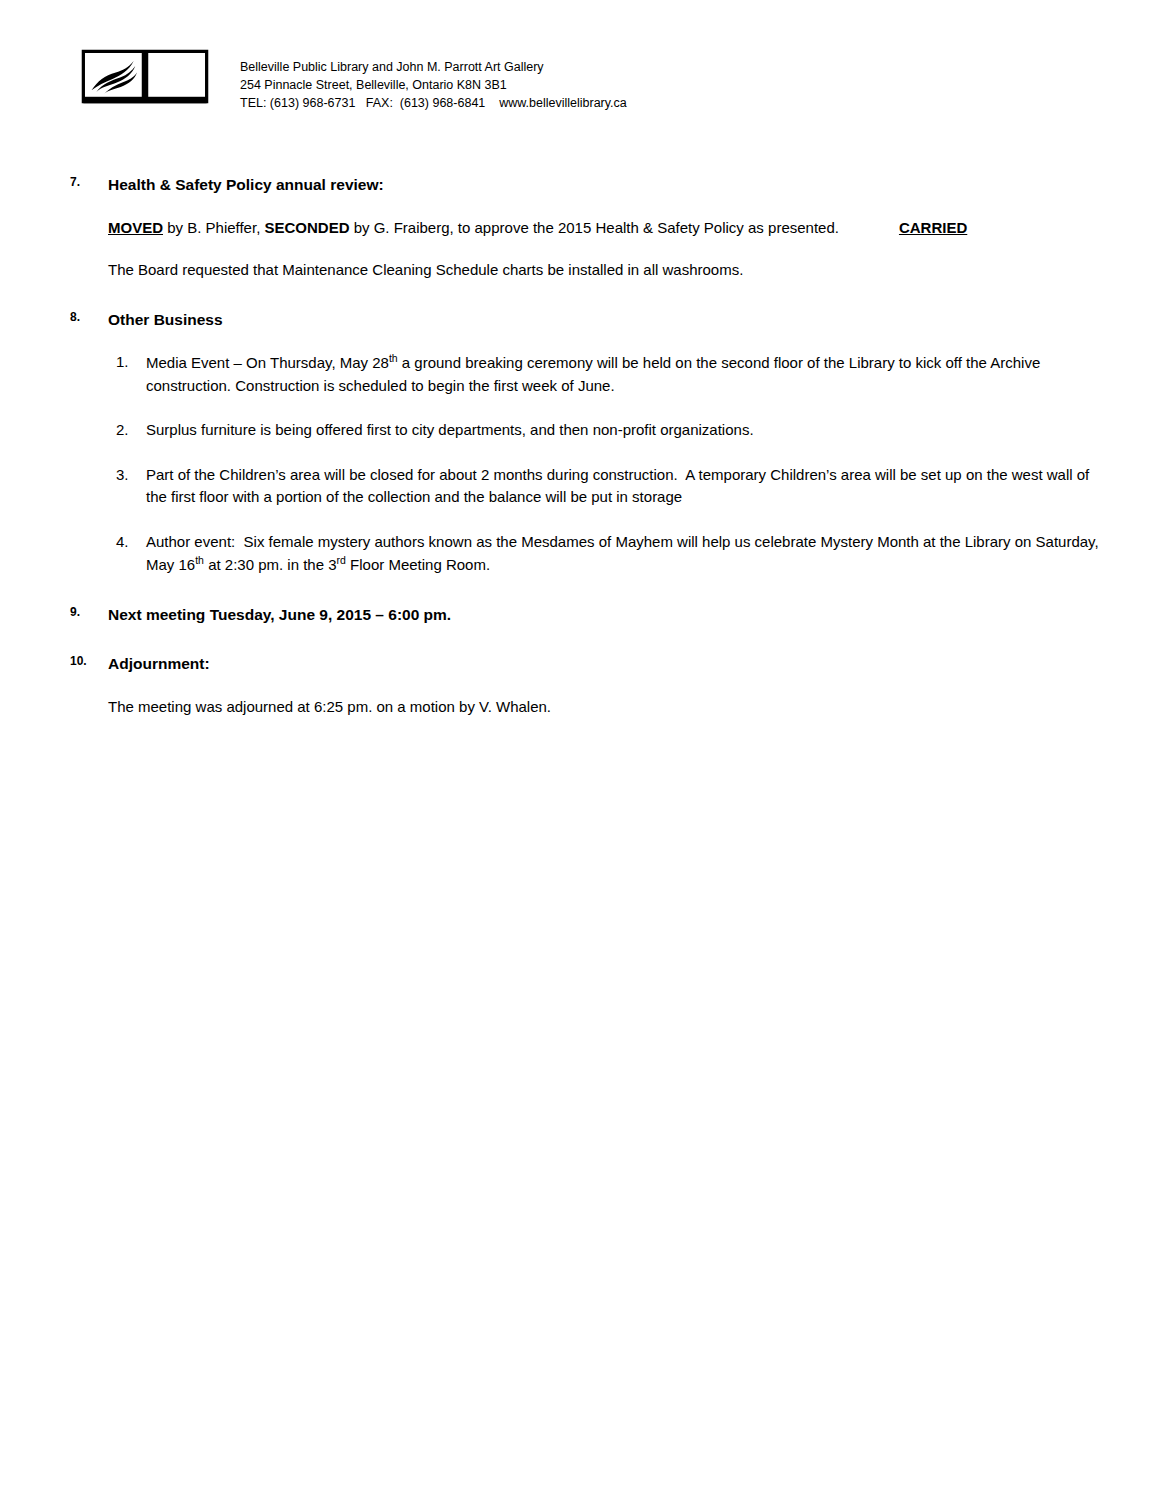Belleville Public Library and John M. Parrott Art Gallery
254 Pinnacle Street, Belleville, Ontario K8N 3B1
TEL: (613) 968-6731 FAX: (613) 968-6841 www.bellevillelibrary.ca
Health & Safety Policy annual review:
MOVED by B. Phieffer, SECONDED by G. Fraiberg, to approve the 2015 Health & Safety Policy as presented.CARRIED
The Board requested that Maintenance Cleaning Schedule charts be installed in all washrooms.
Other Business
Media Event – On Thursday, May 28th a ground breaking ceremony will be held on the second floor of the Library to kick off the Archive construction. Construction is scheduled to begin the first week of June.
Surplus furniture is being offered first to city departments, and then non-profit organizations.
Part of the Children’s area will be closed for about 2 months during construction. A temporary Children’s area will be set up on the west wall of the first floor with a portion of the collection and the balance will be put in storage
Author event: Six female mystery authors known as the Mesdames of Mayhem will help us celebrate Mystery Month at the Library on Saturday, May 16th at 2:30 pm. in the 3rd Floor Meeting Room.
Next meeting Tuesday, June 9, 2015 – 6:00 pm.
Adjournment:
The meeting was adjourned at 6:25 pm. on a motion by V. Whalen.